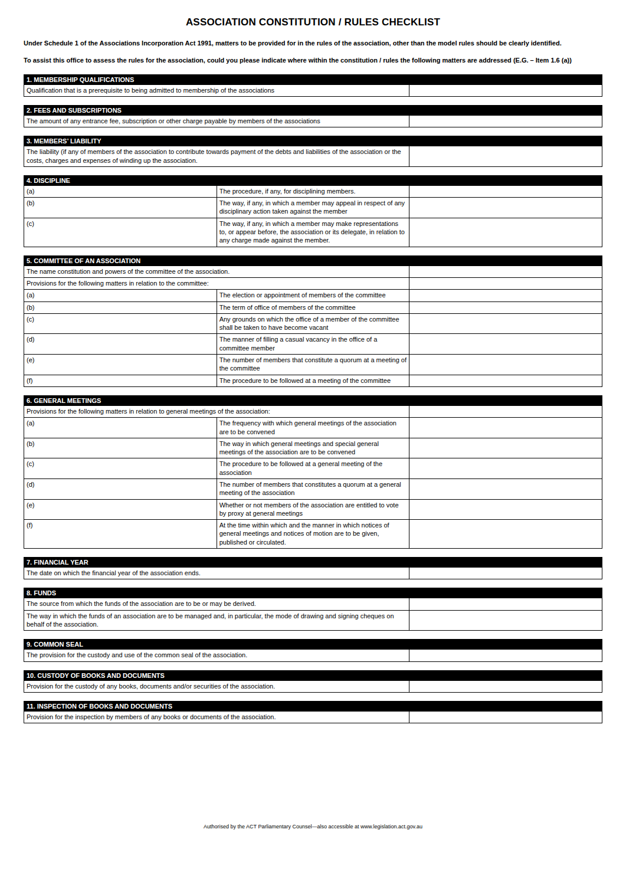ASSOCIATION CONSTITUTION / RULES CHECKLIST
Under Schedule 1 of the Associations Incorporation Act 1991, matters to be provided for in the rules of the association, other than the model rules should be clearly identified.
To assist this office to assess the rules for the association, could you please indicate where within the constitution / rules the following matters are addressed (E.G. – Item 1.6 (a))
| 1. MEMBERSHIP QUALIFICATIONS |
| --- |
| Qualification that is a prerequisite to being admitted to membership of the associations | |
| 2. FEES AND SUBSCRIPTIONS |
| --- |
| The amount of any entrance fee, subscription or other charge payable by members of the associations | |
| 3. MEMBERS’ LIABILITY |
| --- |
| The liability (if any of members of the association to contribute towards payment of the debts and liabilities of the association or the costs, charges and expenses of winding up the association. | |
| 4. DISCIPLINE |
| --- |
| (a) | The procedure, if any, for disciplining members. | |
| (b) | The way, if any, in which a member may appeal in respect of any disciplinary action taken against the member | |
| (c) | The way, if any, in which a member may make representations to, or appear before, the association or its delegate, in relation to any charge made against the member. | |
| 5. COMMITTEE OF AN ASSOCIATION |
| --- |
| The name constitution and powers of the committee of the association. | |
| Provisions for the following matters in relation to the committee: | |
| (a) | The election or appointment of members of the committee | |
| (b) | The term of office of members of the committee | |
| (c) | Any grounds on which the office of a member of the committee shall be taken to have become vacant | |
| (d) | The manner of filling a casual vacancy in the office of a committee member | |
| (e) | The number of members that constitute a quorum at a meeting of the committee | |
| (f) | The procedure to be followed at a meeting of the committee | |
| 6. GENERAL MEETINGS |
| --- |
| Provisions for the following matters in relation to general meetings of the association: | |
| (a) | The frequency with which general meetings of the association are to be convened | |
| (b) | The way in which general meetings and special general meetings of the association are to be convened | |
| (c) | The procedure to be followed at a general meeting of the association | |
| (d) | The number of members that constitutes a quorum at a general meeting of the association | |
| (e) | Whether or not members of the association are entitled to vote by proxy at general meetings | |
| (f) | At the time within which and the manner in which notices of general meetings and notices of motion are to be given, published or circulated. | |
| 7. FINANCIAL YEAR |
| --- |
| The date on which the financial year of the association ends. | |
| 8. FUNDS |
| --- |
| The source from which the funds of the association are to be or may be derived. | |
| The way in which the funds of an association are to be managed and, in particular, the mode of drawing and signing cheques on behalf of the association. | |
| 9. COMMON SEAL |
| --- |
| The provision for the custody and use of the common seal of the association. | |
| 10. CUSTODY OF BOOKS AND DOCUMENTS |
| --- |
| Provision for the custody of any books, documents and/or securities of the association. | |
| 11. INSPECTION OF BOOKS AND DOCUMENTS |
| --- |
| Provision for the inspection by members of any books or documents of the association. | |
Authorised by the ACT Parliamentary Counsel—also accessible at www.legislation.act.gov.au